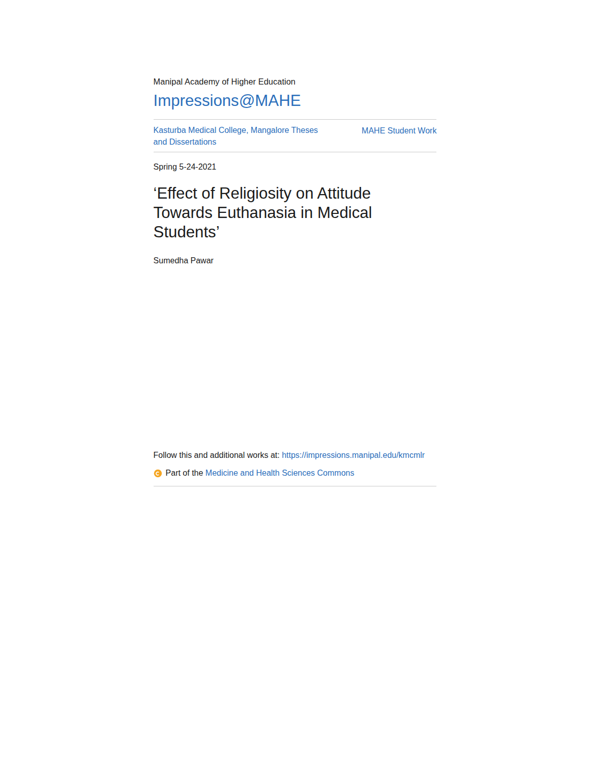Manipal Academy of Higher Education
Impressions@MAHE
Kasturba Medical College, Mangalore Theses and Dissertations
MAHE Student Work
Spring 5-24-2021
‘Effect of Religiosity on Attitude Towards Euthanasia in Medical Students’
Sumedha Pawar
Follow this and additional works at: https://impressions.manipal.edu/kmcmlr
Part of the Medicine and Health Sciences Commons